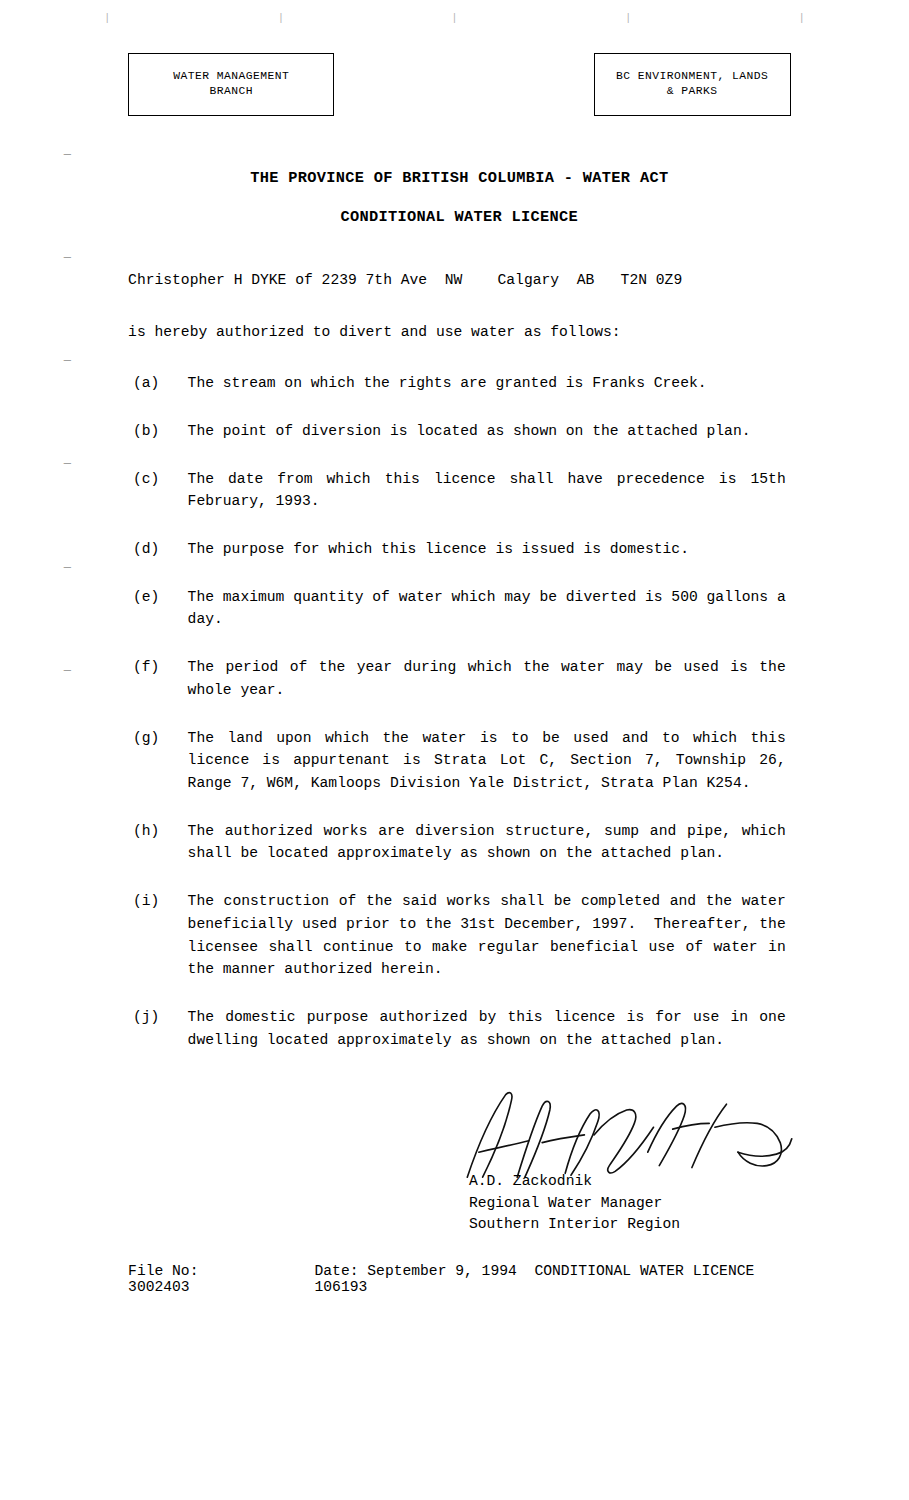|||||
— — — — — —
WATER MANAGEMENT
BRANCH
BC ENVIRONMENT, LANDS
& PARKS
THE PROVINCE OF BRITISH COLUMBIA - WATER ACT
CONDITIONAL WATER LICENCE
Christopher H DYKE of 2239 7th Ave NW Calgary AB T2N 0Z9
is hereby authorized to divert and use water as follows:
(a) The stream on which the rights are granted is Franks Creek.
(b) The point of diversion is located as shown on the attached plan.
(c) The date from which this licence shall have precedence is 15th February, 1993.
(d) The purpose for which this licence is issued is domestic.
(e) The maximum quantity of water which may be diverted is 500 gallons a day.
(f) The period of the year during which the water may be used is the whole year.
(g) The land upon which the water is to be used and to which this licence is appurtenant is Strata Lot C, Section 7, Township 26, Range 7, W6M, Kamloops Division Yale District, Strata Plan K254.
(h) The authorized works are diversion structure, sump and pipe, which shall be located approximately as shown on the attached plan.
(i) The construction of the said works shall be completed and the water beneficially used prior to the 31st December, 1997. Thereafter, the licensee shall continue to make regular beneficial use of water in the manner authorized herein.
(j) The domestic purpose authorized by this licence is for use in one dwelling located approximately as shown on the attached plan.
A.D. Zackodnik
Regional Water Manager
Southern Interior Region
File No: 3002403 Date: September 9, 1994 CONDITIONAL WATER LICENCE 106193